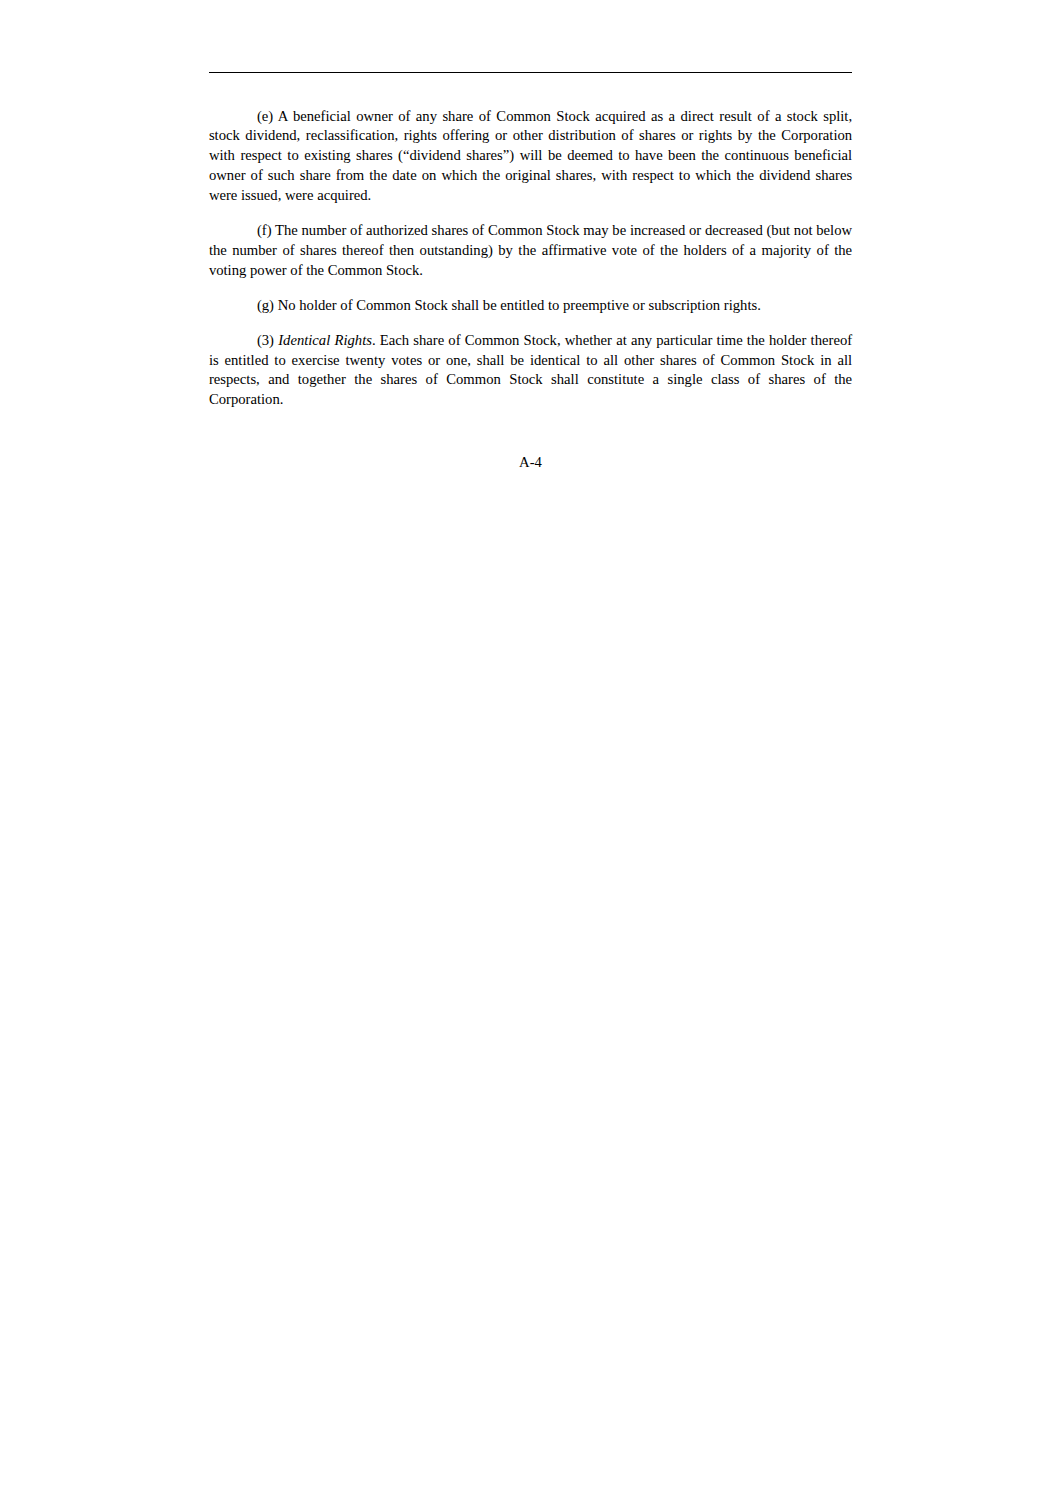(e) A beneficial owner of any share of Common Stock acquired as a direct result of a stock split, stock dividend, reclassification, rights offering or other distribution of shares or rights by the Corporation with respect to existing shares (“dividend shares”) will be deemed to have been the continuous beneficial owner of such share from the date on which the original shares, with respect to which the dividend shares were issued, were acquired.
(f) The number of authorized shares of Common Stock may be increased or decreased (but not below the number of shares thereof then outstanding) by the affirmative vote of the holders of a majority of the voting power of the Common Stock.
(g) No holder of Common Stock shall be entitled to preemptive or subscription rights.
(3) Identical Rights. Each share of Common Stock, whether at any particular time the holder thereof is entitled to exercise twenty votes or one, shall be identical to all other shares of Common Stock in all respects, and together the shares of Common Stock shall constitute a single class of shares of the Corporation.
A-4